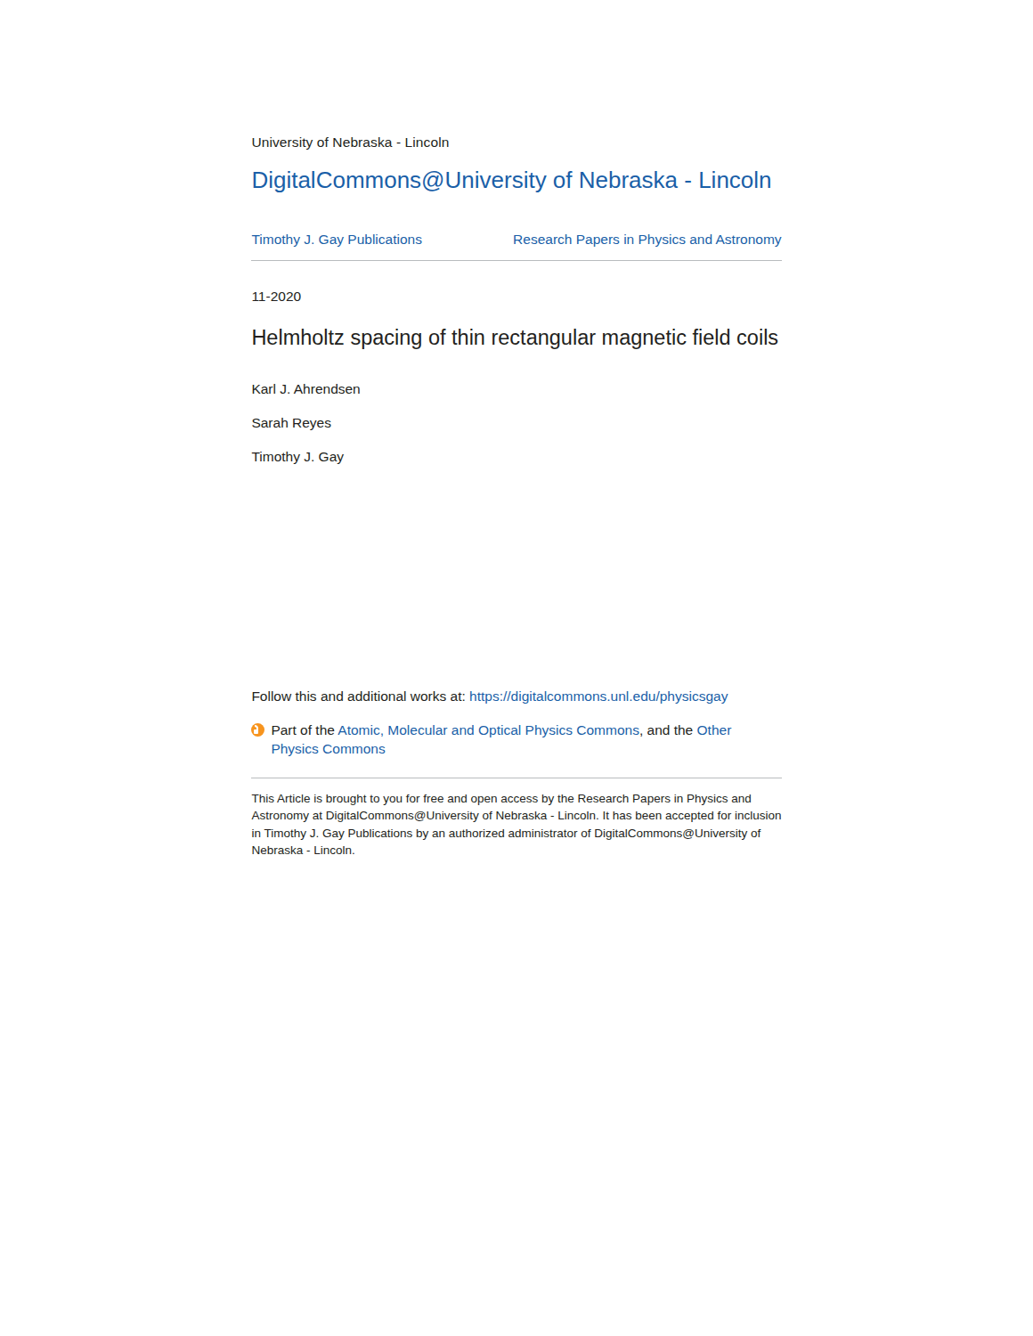University of Nebraska - Lincoln
DigitalCommons@University of Nebraska - Lincoln
Timothy J. Gay Publications
Research Papers in Physics and Astronomy
11-2020
Helmholtz spacing of thin rectangular magnetic field coils
Karl J. Ahrendsen
Sarah Reyes
Timothy J. Gay
Follow this and additional works at: https://digitalcommons.unl.edu/physicsgay
Part of the Atomic, Molecular and Optical Physics Commons, and the Other Physics Commons
This Article is brought to you for free and open access by the Research Papers in Physics and Astronomy at DigitalCommons@University of Nebraska - Lincoln. It has been accepted for inclusion in Timothy J. Gay Publications by an authorized administrator of DigitalCommons@University of Nebraska - Lincoln.